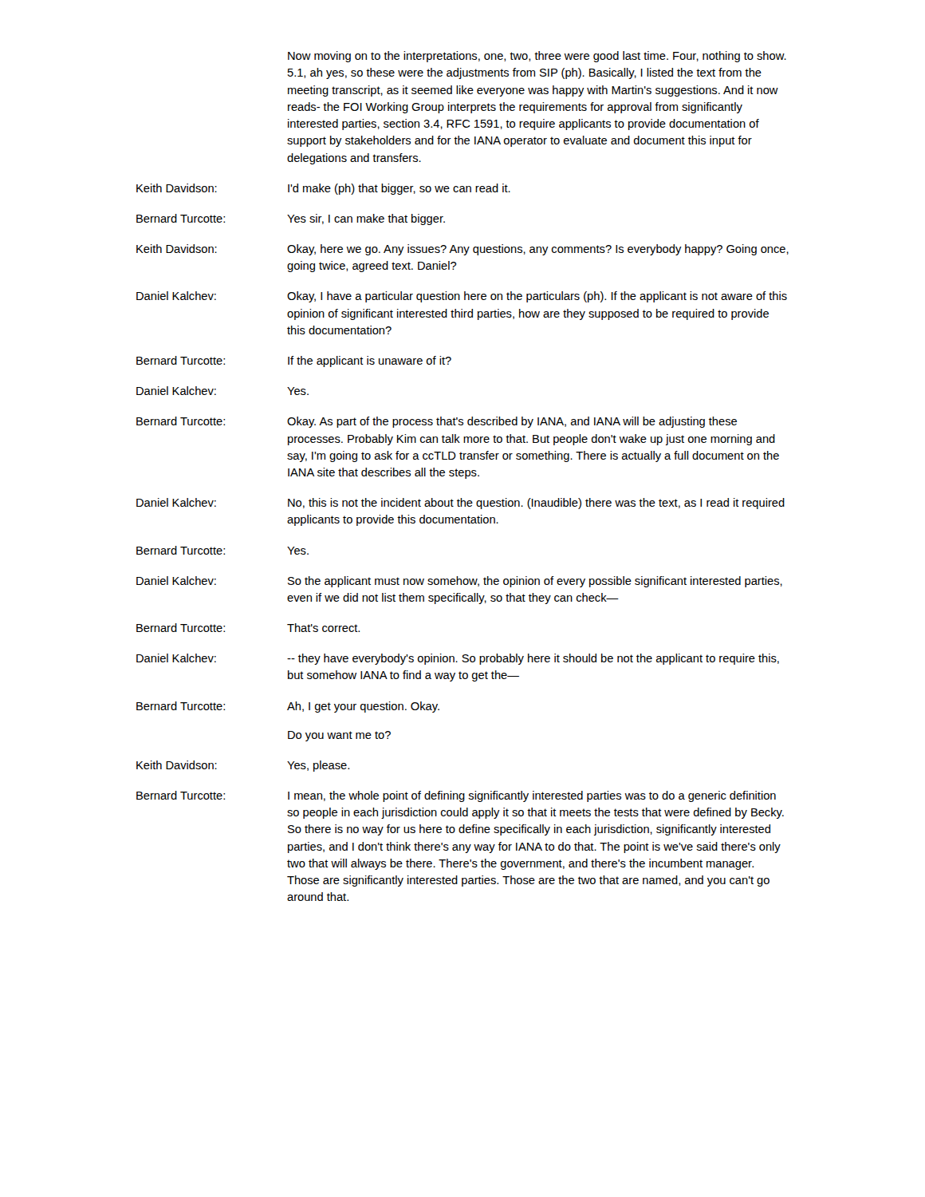Now moving on to the interpretations, one, two, three were good last time. Four, nothing to show. 5.1, ah yes, so these were the adjustments from SIP (ph). Basically, I listed the text from the meeting transcript, as it seemed like everyone was happy with Martin's suggestions. And it now reads- the FOI Working Group interprets the requirements for approval from significantly interested parties, section 3.4, RFC 1591, to require applicants to provide documentation of support by stakeholders and for the IANA operator to evaluate and document this input for delegations and transfers.
Keith Davidson:
I'd make (ph) that bigger, so we can read it.
Bernard Turcotte:
Yes sir, I can make that bigger.
Keith Davidson:
Okay, here we go. Any issues? Any questions, any comments? Is everybody happy? Going once, going twice, agreed text. Daniel?
Daniel Kalchev:
Okay, I have a particular question here on the particulars (ph). If the applicant is not aware of this opinion of significant interested third parties, how are they supposed to be required to provide this documentation?
Bernard Turcotte:
If the applicant is unaware of it?
Daniel Kalchev:
Yes.
Bernard Turcotte:
Okay. As part of the process that's described by IANA, and IANA will be adjusting these processes. Probably Kim can talk more to that. But people don't wake up just one morning and say, I'm going to ask for a ccTLD transfer or something. There is actually a full document on the IANA site that describes all the steps.
Daniel Kalchev:
No, this is not the incident about the question. (Inaudible) there was the text, as I read it required applicants to provide this documentation.
Bernard Turcotte:
Yes.
Daniel Kalchev:
So the applicant must now somehow, the opinion of every possible significant interested parties, even if we did not list them specifically, so that they can check—
Bernard Turcotte:
That's correct.
Daniel Kalchev:
-- they have everybody's opinion. So probably here it should be not the applicant to require this, but somehow IANA to find a way to get the—
Bernard Turcotte:
Ah, I get your question. Okay.
Do you want me to?
Keith Davidson:
Yes, please.
Bernard Turcotte:
I mean, the whole point of defining significantly interested parties was to do a generic definition so people in each jurisdiction could apply it so that it meets the tests that were defined by Becky. So there is no way for us here to define specifically in each jurisdiction, significantly interested parties, and I don't think there's any way for IANA to do that. The point is we've said there's only two that will always be there. There's the government, and there's the incumbent manager. Those are significantly interested parties. Those are the two that are named, and you can't go around that.